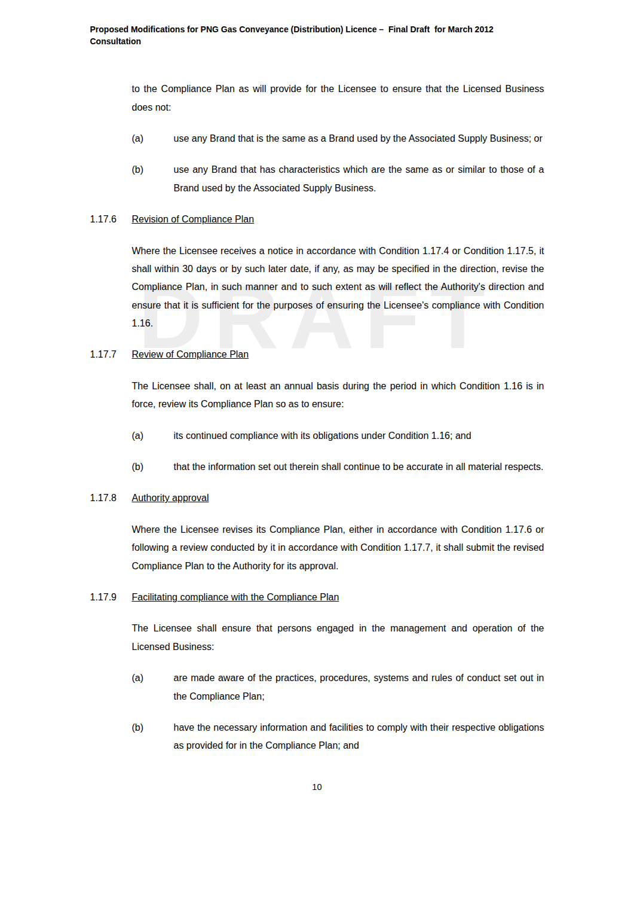DRAFT
Proposed Modifications for PNG Gas Conveyance (Distribution) Licence – Final Draft for March 2012 Consultation
to the Compliance Plan as will provide for the Licensee to ensure that the Licensed Business does not:
(a)
use any Brand that is the same as a Brand used by the Associated Supply Business; or
(b)
use any Brand that has characteristics which are the same as or similar to those of a Brand used by the Associated Supply Business.
1.17.6 Revision of Compliance Plan
Where the Licensee receives a notice in accordance with Condition 1.17.4 or Condition 1.17.5, it shall within 30 days or by such later date, if any, as may be specified in the direction, revise the Compliance Plan, in such manner and to such extent as will reflect the Authority's direction and ensure that it is sufficient for the purposes of ensuring the Licensee's compliance with Condition 1.16.
1.17.7 Review of Compliance Plan
The Licensee shall, on at least an annual basis during the period in which Condition 1.16 is in force, review its Compliance Plan so as to ensure:
(a)
its continued compliance with its obligations under Condition 1.16; and
(b)
that the information set out therein shall continue to be accurate in all material respects.
1.17.8 Authority approval
Where the Licensee revises its Compliance Plan, either in accordance with Condition 1.17.6 or following a review conducted by it in accordance with Condition 1.17.7, it shall submit the revised Compliance Plan to the Authority for its approval.
1.17.9 Facilitating compliance with the Compliance Plan
The Licensee shall ensure that persons engaged in the management and operation of the Licensed Business:
(a)
are made aware of the practices, procedures, systems and rules of conduct set out in the Compliance Plan;
(b)
have the necessary information and facilities to comply with their respective obligations as provided for in the Compliance Plan; and
10